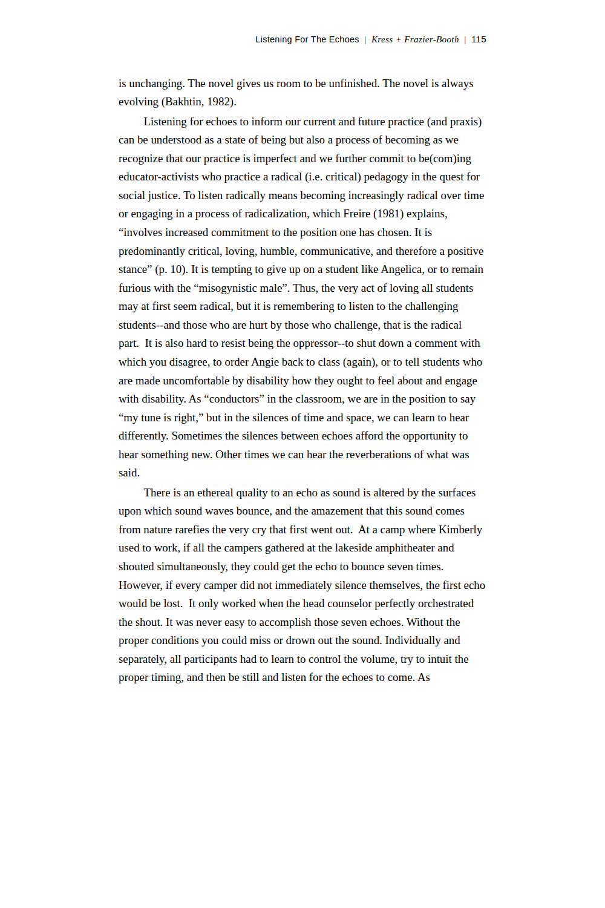Listening For The Echoes|Kress + Frazier-Booth|115
is unchanging. The novel gives us room to be unfinished. The novel is always evolving (Bakhtin, 1982).
Listening for echoes to inform our current and future practice (and praxis) can be understood as a state of being but also a process of becoming as we recognize that our practice is imperfect and we further commit to be(com)ing educator-activists who practice a radical (i.e. critical) pedagogy in the quest for social justice. To listen radically means becoming increasingly radical over time or engaging in a process of radicalization, which Freire (1981) explains, “involves increased commitment to the position one has chosen. It is predominantly critical, loving, humble, communicative, and therefore a positive stance” (p. 10). It is tempting to give up on a student like Angelica, or to remain furious with the “misogynistic male”. Thus, the very act of loving all students may at first seem radical, but it is remembering to listen to the challenging students--and those who are hurt by those who challenge, that is the radical part. It is also hard to resist being the oppressor--to shut down a comment with which you disagree, to order Angie back to class (again), or to tell students who are made uncomfortable by disability how they ought to feel about and engage with disability. As “conductors” in the classroom, we are in the position to say “my tune is right,” but in the silences of time and space, we can learn to hear differently. Sometimes the silences between echoes afford the opportunity to hear something new. Other times we can hear the reverberations of what was said.
There is an ethereal quality to an echo as sound is altered by the surfaces upon which sound waves bounce, and the amazement that this sound comes from nature rarefies the very cry that first went out. At a camp where Kimberly used to work, if all the campers gathered at the lakeside amphitheater and shouted simultaneously, they could get the echo to bounce seven times. However, if every camper did not immediately silence themselves, the first echo would be lost. It only worked when the head counselor perfectly orchestrated the shout. It was never easy to accomplish those seven echoes. Without the proper conditions you could miss or drown out the sound. Individually and separately, all participants had to learn to control the volume, try to intuit the proper timing, and then be still and listen for the echoes to come. As